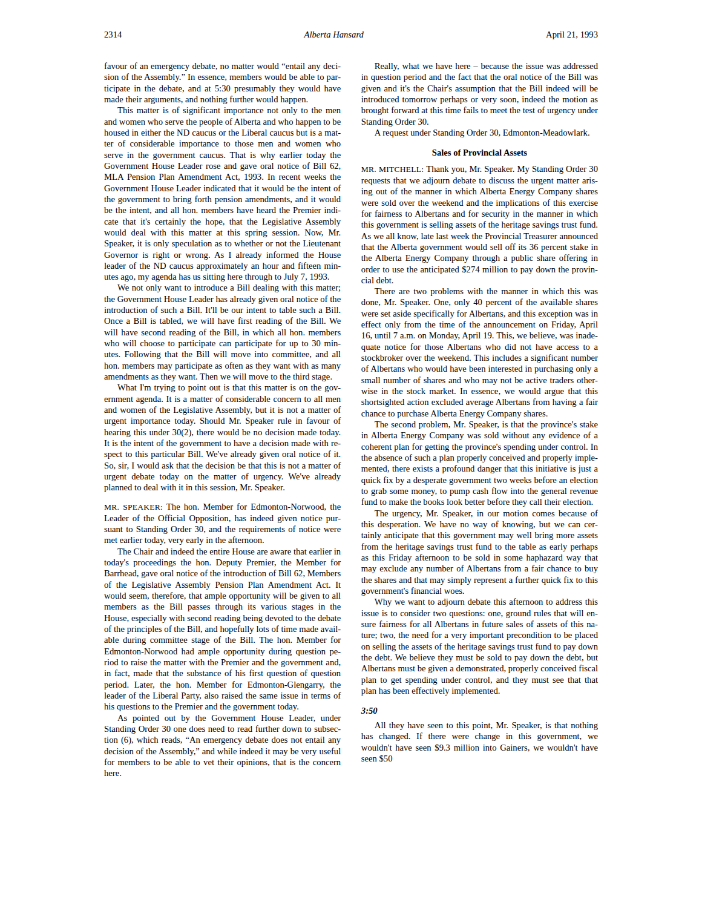2314 Alberta Hansard April 21, 1993
favour of an emergency debate, no matter would “entail any decision of the Assembly.” In essence, members would be able to participate in the debate, and at 5:30 presumably they would have made their arguments, and nothing further would happen.
This matter is of significant importance not only to the men and women who serve the people of Alberta and who happen to be housed in either the ND caucus or the Liberal caucus but is a matter of considerable importance to those men and women who serve in the government caucus. That is why earlier today the Government House Leader rose and gave oral notice of Bill 62, MLA Pension Plan Amendment Act, 1993. In recent weeks the Government House Leader indicated that it would be the intent of the government to bring forth pension amendments, and it would be the intent, and all hon. members have heard the Premier indicate that it's certainly the hope, that the Legislative Assembly would deal with this matter at this spring session. Now, Mr. Speaker, it is only speculation as to whether or not the Lieutenant Governor is right or wrong. As I already informed the House leader of the ND caucus approximately an hour and fifteen minutes ago, my agenda has us sitting here through to July 7, 1993.
We not only want to introduce a Bill dealing with this matter; the Government House Leader has already given oral notice of the introduction of such a Bill. It'll be our intent to table such a Bill. Once a Bill is tabled, we will have first reading of the Bill. We will have second reading of the Bill, in which all hon. members who will choose to participate can participate for up to 30 minutes. Following that the Bill will move into committee, and all hon. members may participate as often as they want with as many amendments as they want. Then we will move to the third stage.
What I'm trying to point out is that this matter is on the government agenda. It is a matter of considerable concern to all men and women of the Legislative Assembly, but it is not a matter of urgent importance today. Should Mr. Speaker rule in favour of hearing this under 30(2), there would be no decision made today. It is the intent of the government to have a decision made with respect to this particular Bill. We've already given oral notice of it. So, sir, I would ask that the decision be that this is not a matter of urgent debate today on the matter of urgency. We've already planned to deal with it in this session, Mr. Speaker.
Mr. Speaker: The hon. Member for Edmonton-Norwood, the Leader of the Official Opposition, has indeed given notice pursuant to Standing Order 30, and the requirements of notice were met earlier today, very early in the afternoon.
The Chair and indeed the entire House are aware that earlier in today's proceedings the hon. Deputy Premier, the Member for Barrhead, gave oral notice of the introduction of Bill 62, Members of the Legislative Assembly Pension Plan Amendment Act. It would seem, therefore, that ample opportunity will be given to all members as the Bill passes through its various stages in the House, especially with second reading being devoted to the debate of the principles of the Bill, and hopefully lots of time made available during committee stage of the Bill. The hon. Member for Edmonton-Norwood had ample opportunity during question period to raise the matter with the Premier and the government and, in fact, made that the substance of his first question of question period. Later, the hon. Member for Edmonton-Glengarry, the leader of the Liberal Party, also raised the same issue in terms of his questions to the Premier and the government today.
As pointed out by the Government House Leader, under Standing Order 30 one does need to read further down to subsection (6), which reads, “An emergency debate does not entail any decision of the Assembly,” and while indeed it may be very useful for members to be able to vet their opinions, that is the concern here.
Really, what we have here – because the issue was addressed in question period and the fact that the oral notice of the Bill was given and it's the Chair's assumption that the Bill indeed will be introduced tomorrow perhaps or very soon, indeed the motion as brought forward at this time fails to meet the test of urgency under Standing Order 30.
A request under Standing Order 30, Edmonton-Meadowlark.
Sales of Provincial Assets
Mr. Mitchell: Thank you, Mr. Speaker. My Standing Order 30 requests that we adjourn debate to discuss the urgent matter arising out of the manner in which Alberta Energy Company shares were sold over the weekend and the implications of this exercise for fairness to Albertans and for security in the manner in which this government is selling assets of the heritage savings trust fund. As we all know, late last week the Provincial Treasurer announced that the Alberta government would sell off its 36 percent stake in the Alberta Energy Company through a public share offering in order to use the anticipated $274 million to pay down the provincial debt.
There are two problems with the manner in which this was done, Mr. Speaker. One, only 40 percent of the available shares were set aside specifically for Albertans, and this exception was in effect only from the time of the announcement on Friday, April 16, until 7 a.m. on Monday, April 19. This, we believe, was inadequate notice for those Albertans who did not have access to a stockbroker over the weekend. This includes a significant number of Albertans who would have been interested in purchasing only a small number of shares and who may not be active traders otherwise in the stock market. In essence, we would argue that this shortsighted action excluded average Albertans from having a fair chance to purchase Alberta Energy Company shares.
The second problem, Mr. Speaker, is that the province's stake in Alberta Energy Company was sold without any evidence of a coherent plan for getting the province's spending under control. In the absence of such a plan properly conceived and properly implemented, there exists a profound danger that this initiative is just a quick fix by a desperate government two weeks before an election to grab some money, to pump cash flow into the general revenue fund to make the books look better before they call their election.
The urgency, Mr. Speaker, in our motion comes because of this desperation. We have no way of knowing, but we can certainly anticipate that this government may well bring more assets from the heritage savings trust fund to the table as early perhaps as this Friday afternoon to be sold in some haphazard way that may exclude any number of Albertans from a fair chance to buy the shares and that may simply represent a further quick fix to this government's financial woes.
Why we want to adjourn debate this afternoon to address this issue is to consider two questions: one, ground rules that will ensure fairness for all Albertans in future sales of assets of this nature; two, the need for a very important precondition to be placed on selling the assets of the heritage savings trust fund to pay down the debt. We believe they must be sold to pay down the debt, but Albertans must be given a demonstrated, properly conceived fiscal plan to get spending under control, and they must see that that plan has been effectively implemented.
3:50
All they have seen to this point, Mr. Speaker, is that nothing has changed. If there were change in this government, we wouldn't have seen $9.3 million into Gainers, we wouldn't have seen $50